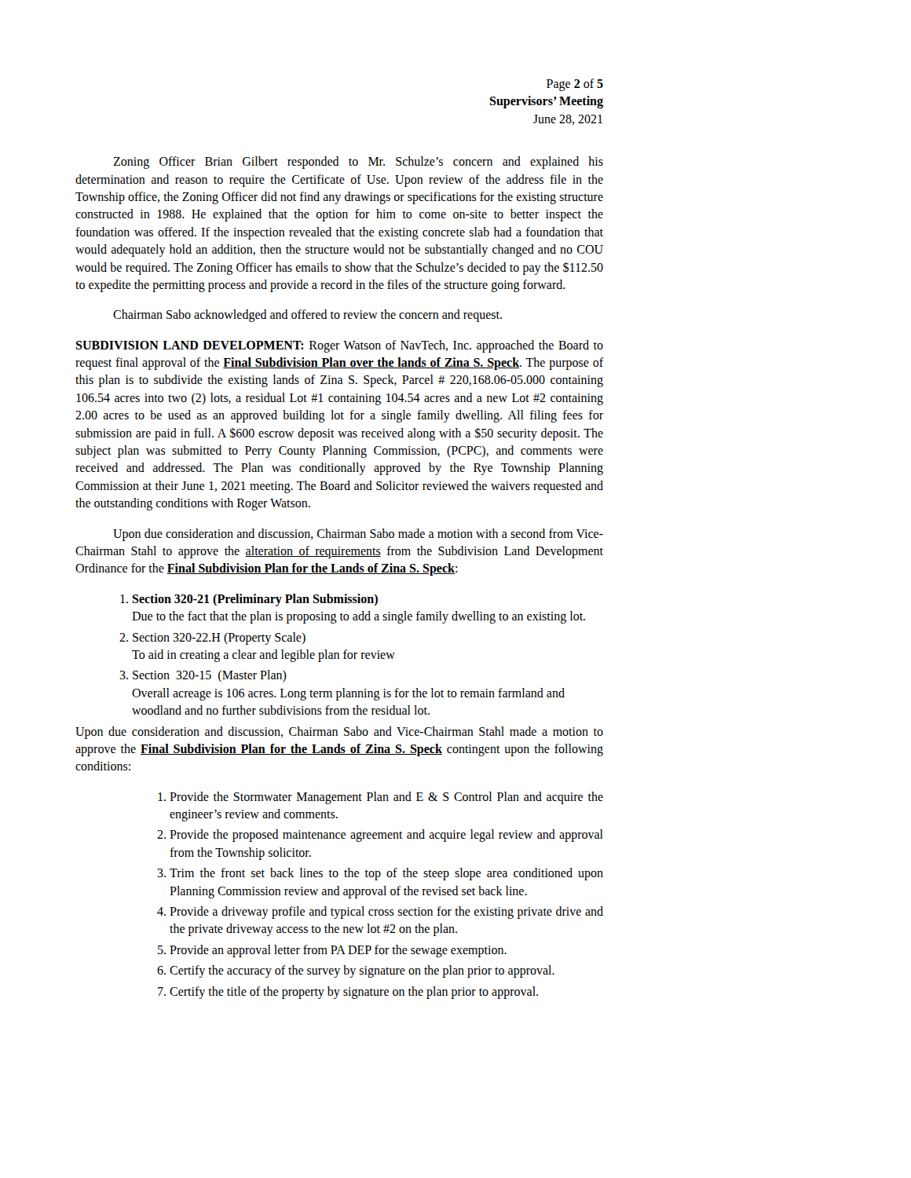Page 2 of 5 Supervisors’ Meeting June 28, 2021
Zoning Officer Brian Gilbert responded to Mr. Schulze’s concern and explained his determination and reason to require the Certificate of Use. Upon review of the address file in the Township office, the Zoning Officer did not find any drawings or specifications for the existing structure constructed in 1988. He explained that the option for him to come on-site to better inspect the foundation was offered. If the inspection revealed that the existing concrete slab had a foundation that would adequately hold an addition, then the structure would not be substantially changed and no COU would be required. The Zoning Officer has emails to show that the Schulze’s decided to pay the $112.50 to expedite the permitting process and provide a record in the files of the structure going forward.
Chairman Sabo acknowledged and offered to review the concern and request.
SUBDIVISION LAND DEVELOPMENT: Roger Watson of NavTech, Inc. approached the Board to request final approval of the Final Subdivision Plan over the lands of Zina S. Speck. The purpose of this plan is to subdivide the existing lands of Zina S. Speck, Parcel # 220,168.06-05.000 containing 106.54 acres into two (2) lots, a residual Lot #1 containing 104.54 acres and a new Lot #2 containing 2.00 acres to be used as an approved building lot for a single family dwelling. All filing fees for submission are paid in full. A $600 escrow deposit was received along with a $50 security deposit. The subject plan was submitted to Perry County Planning Commission, (PCPC), and comments were received and addressed. The Plan was conditionally approved by the Rye Township Planning Commission at their June 1, 2021 meeting. The Board and Solicitor reviewed the waivers requested and the outstanding conditions with Roger Watson.
Upon due consideration and discussion, Chairman Sabo made a motion with a second from Vice-Chairman Stahl to approve the alteration of requirements from the Subdivision Land Development Ordinance for the Final Subdivision Plan for the Lands of Zina S. Speck:
Section 320-21 (Preliminary Plan Submission) Due to the fact that the plan is proposing to add a single family dwelling to an existing lot.
Section 320-22.H (Property Scale) To aid in creating a clear and legible plan for review
Section 320-15 (Master Plan) Overall acreage is 106 acres. Long term planning is for the lot to remain farmland and woodland and no further subdivisions from the residual lot.
Upon due consideration and discussion, Chairman Sabo and Vice-Chairman Stahl made a motion to approve the Final Subdivision Plan for the Lands of Zina S. Speck contingent upon the following conditions:
Provide the Stormwater Management Plan and E & S Control Plan and acquire the engineer’s review and comments.
Provide the proposed maintenance agreement and acquire legal review and approval from the Township solicitor.
Trim the front set back lines to the top of the steep slope area conditioned upon Planning Commission review and approval of the revised set back line.
Provide a driveway profile and typical cross section for the existing private drive and the private driveway access to the new lot #2 on the plan.
Provide an approval letter from PA DEP for the sewage exemption.
Certify the accuracy of the survey by signature on the plan prior to approval.
Certify the title of the property by signature on the plan prior to approval.